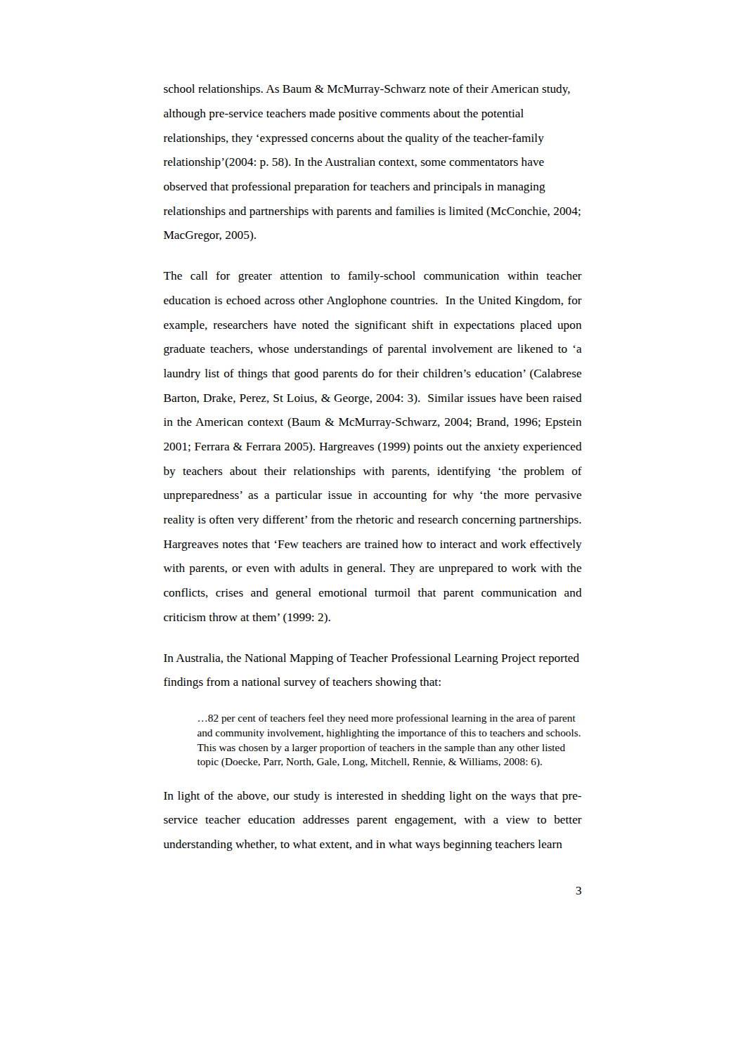school relationships. As Baum & McMurray-Schwarz note of their American study, although pre-service teachers made positive comments about the potential relationships, they ‘expressed concerns about the quality of the teacher-family relationship’(2004: p. 58). In the Australian context, some commentators have observed that professional preparation for teachers and principals in managing relationships and partnerships with parents and families is limited (McConchie, 2004; MacGregor, 2005).
The call for greater attention to family-school communication within teacher education is echoed across other Anglophone countries. In the United Kingdom, for example, researchers have noted the significant shift in expectations placed upon graduate teachers, whose understandings of parental involvement are likened to ‘a laundry list of things that good parents do for their children’s education’ (Calabrese Barton, Drake, Perez, St Loius, & George, 2004: 3). Similar issues have been raised in the American context (Baum & McMurray-Schwarz, 2004; Brand, 1996; Epstein 2001; Ferrara & Ferrara 2005). Hargreaves (1999) points out the anxiety experienced by teachers about their relationships with parents, identifying ‘the problem of unpreparedness’ as a particular issue in accounting for why ‘the more pervasive reality is often very different’ from the rhetoric and research concerning partnerships. Hargreaves notes that ‘Few teachers are trained how to interact and work effectively with parents, or even with adults in general. They are unprepared to work with the conflicts, crises and general emotional turmoil that parent communication and criticism throw at them’ (1999: 2).
In Australia, the National Mapping of Teacher Professional Learning Project reported findings from a national survey of teachers showing that:
…82 per cent of teachers feel they need more professional learning in the area of parent and community involvement, highlighting the importance of this to teachers and schools. This was chosen by a larger proportion of teachers in the sample than any other listed topic (Doecke, Parr, North, Gale, Long, Mitchell, Rennie, & Williams, 2008: 6).
In light of the above, our study is interested in shedding light on the ways that pre-service teacher education addresses parent engagement, with a view to better understanding whether, to what extent, and in what ways beginning teachers learn
3